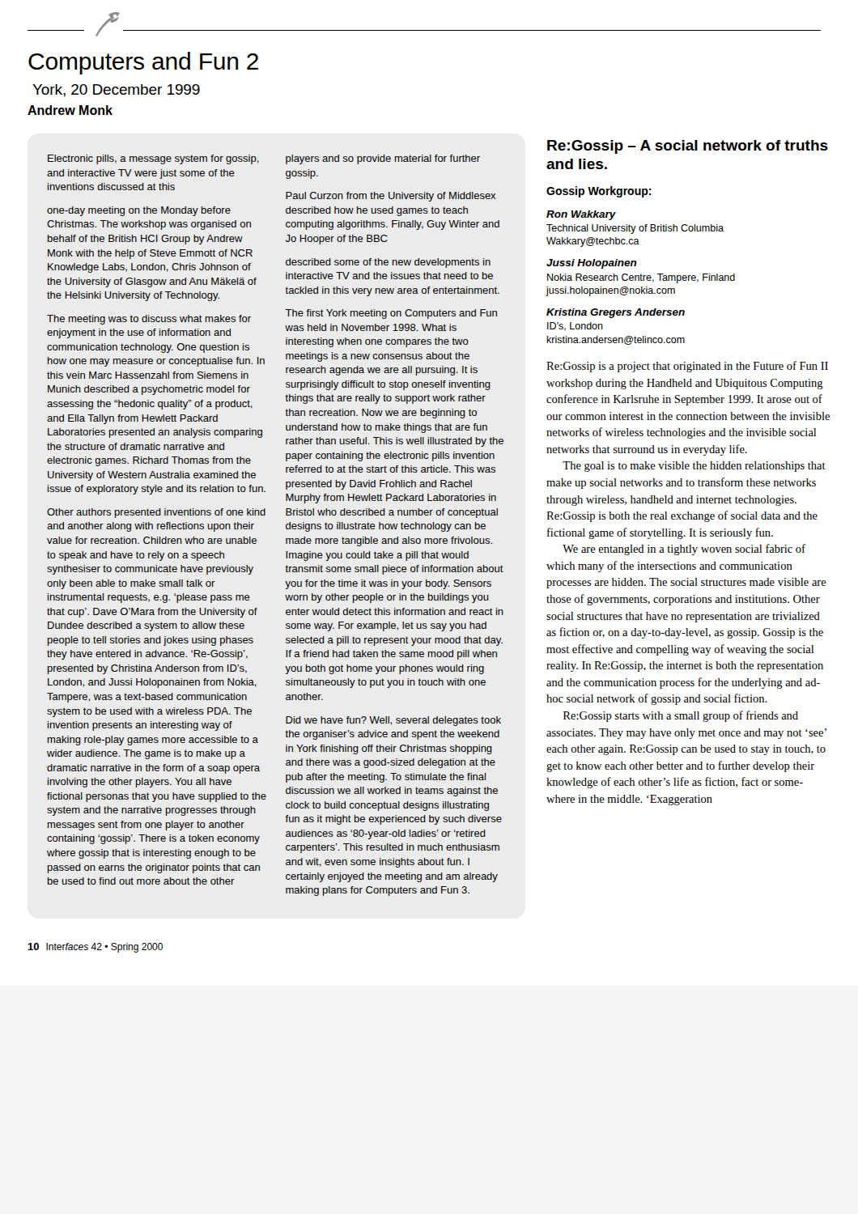Computers and Fun 2
York, 20 December 1999
Andrew Monk
Electronic pills, a message system for gossip, and interactive TV were just some of the inventions discussed at this
one-day meeting on the Monday before Christmas. The workshop was organised on behalf of the British HCI Group by Andrew Monk with the help of Steve Emmott of NCR Knowledge Labs, London, Chris Johnson of the University of Glasgow and Anu Mäkelä of the Helsinki University of Technology.
The meeting was to discuss what makes for enjoyment in the use of information and communication technology. One question is how one may measure or conceptualise fun. In this vein Marc Hassenzahl from Siemens in Munich described a psychometric model for assessing the “hedonic quality” of a product, and Ella Tallyn from Hewlett Packard Laboratories presented an analysis comparing the structure of dramatic narrative and electronic games. Richard Thomas from the University of Western Australia examined the issue of exploratory style and its relation to fun.
Other authors presented inventions of one kind and another along with reflections upon their value for recreation. Children who are unable to speak and have to rely on a speech synthesiser to communicate have previously only been able to make small talk or instrumental requests, e.g. ‘please pass me that cup’. Dave O’Mara from the University of Dundee described a system to allow these people to tell stories and jokes using phases they have entered in advance. ‘Re-Gossip’, presented by Christina Anderson from ID’s, London, and Jussi Holoponainen from Nokia, Tampere, was a text-based communication system to be used with a wireless PDA. The invention presents an interesting way of making role-play games more accessible to a wider audience. The game is to make up a dramatic narrative in the form of a soap opera involving the other players. You all have fictional personas that you have supplied to the system and the narrative progresses through messages sent from one player to another containing ‘gossip’. There is a token economy where gossip that is interesting enough to be passed on earns the originator points that can be used to find out more about the other players and so provide material for further gossip.
Paul Curzon from the University of Middlesex described how he used games to teach computing algorithms. Finally, Guy Winter and Jo Hooper of the BBC
described some of the new developments in interactive TV and the issues that need to be tackled in this very new area of entertainment.
The first York meeting on Computers and Fun was held in November 1998. What is interesting when one compares the two meetings is a new consensus about the research agenda we are all pursuing. It is surprisingly difficult to stop oneself inventing things that are really to support work rather than recreation. Now we are beginning to understand how to make things that are fun rather than useful. This is well illustrated by the paper containing the electronic pills invention referred to at the start of this article. This was presented by David Frohlich and Rachel Murphy from Hewlett Packard Laboratories in Bristol who described a number of conceptual designs to illustrate how technology can be made more tangible and also more frivolous. Imagine you could take a pill that would transmit some small piece of information about you for the time it was in your body. Sensors worn by other people or in the buildings you enter would detect this information and react in some way. For example, let us say you had selected a pill to represent your mood that day. If a friend had taken the same mood pill when you both got home your phones would ring simultaneously to put you in touch with one another.
Did we have fun? Well, several delegates took the organiser’s advice and spent the weekend in York finishing off their Christmas shopping and there was a good-sized delegation at the pub after the meeting. To stimulate the final discussion we all worked in teams against the clock to build conceptual designs illustrating fun as it might be experienced by such diverse audiences as ‘80-year-old ladies’ or ‘retired carpenters’. This resulted in much enthusiasm and wit, even some insights about fun. I certainly enjoyed the meeting and am already making plans for Computers and Fun 3.
Re:Gossip – A social network of truths and lies.
Gossip Workgroup:
Ron Wakkary
Technical University of British Columbia
Wakkary@techbc.ca
Jussi Holopainen
Nokia Research Centre, Tampere, Finland
jussi.holopainen@nokia.com
Kristina Gregers Andersen
ID’s, London
kristina.andersen@telinco.com
Re:Gossip is a project that originated in the Future of Fun II workshop during the Handheld and Ubiquitous Computing conference in Karlsruhe in September 1999. It arose out of our common interest in the connection between the invisible networks of wireless technologies and the invisible social networks that surround us in everyday life.
The goal is to make visible the hidden relationships that make up social networks and to transform these networks through wireless, handheld and internet technologies. Re:Gossip is both the real exchange of social data and the fictional game of storytelling. It is seriously fun.
We are entangled in a tightly woven social fabric of which many of the intersections and communication processes are hidden. The social structures made visible are those of governments, corporations and institutions. Other social structures that have no representation are trivialized as fiction or, on a day-to-day-level, as gossip. Gossip is the most effective and compelling way of weaving the social reality. In Re:Gossip, the internet is both the representation and the communication process for the underlying and ad-hoc social network of gossip and social fiction.
Re:Gossip starts with a small group of friends and associates. They may have only met once and may not ‘see’ each other again. Re:Gossip can be used to stay in touch, to get to know each other better and to further develop their knowledge of each other’s life as fiction, fact or some-where in the middle. ‘Exaggeration
10 Interfaces 42 • Spring 2000